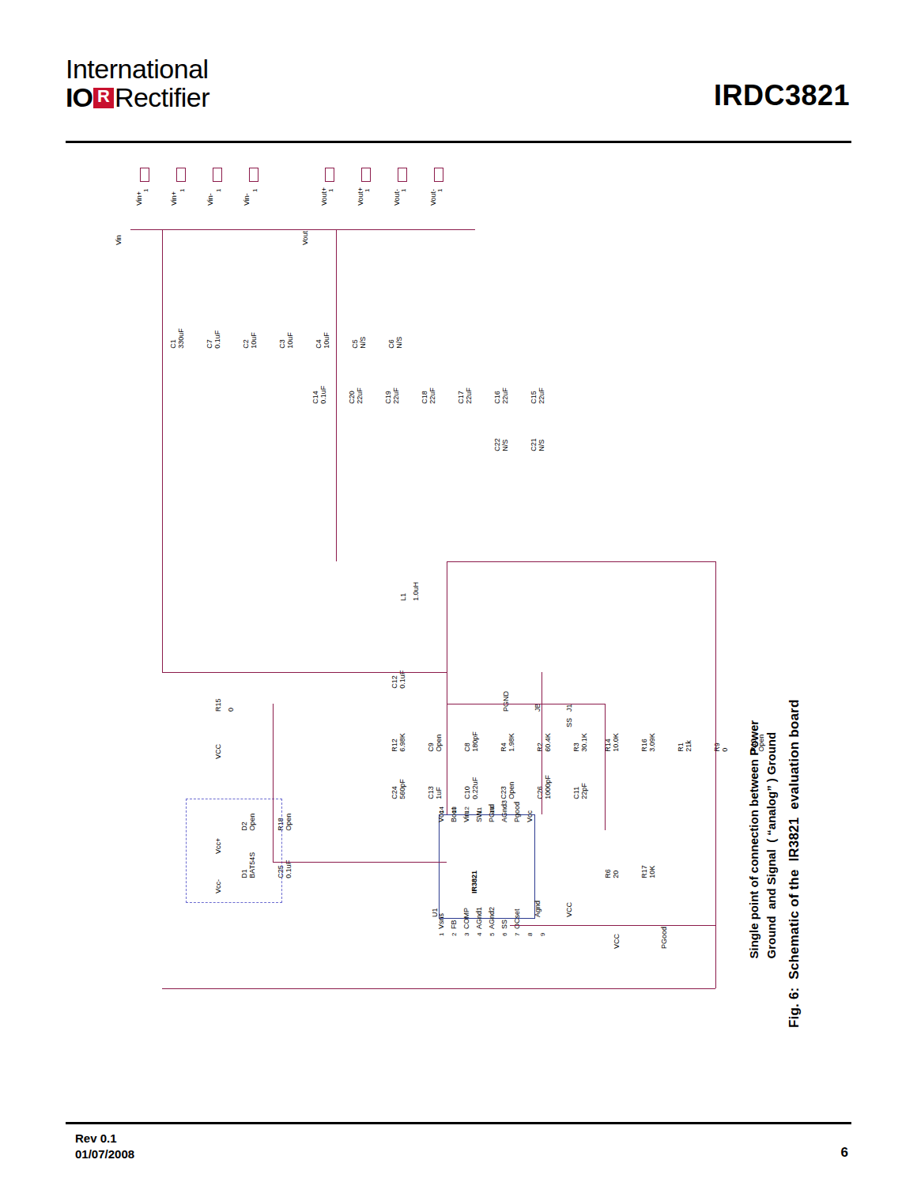International
IO Rectifier
IRDC3821
Fig. 6: Schematic of the IR3821 evaluation board
Single point of connection between Power
Ground and Signal ( “analog” ) Ground
Vin+
Vin+
Vin-
Vin-
Vout+
Vout+
Vout-
Vout-
Vin
Vout
1
1
1
1
1
1
1
1
C1
330uF
C7
0.1uF
C2
10uF
C3
10uF
C4
10uF
C5
N/S
C6
N/S
C14
0.1uF
C20
22uF
C19
22uF
C18
22uF
C17
22uF
C16
22uF
C15
22uF
C22
N/S
C21
N/S
L1
1.0uH
C12
0.1uF
R15
0
VCC
D2
Open
R18
Open
D1
BAT54S
C25
0.1uF
Vcc+
Vcc-
IR3821
U1
Vsns
FB
COMP
AGnd1
AGnd2
SS
OCset
Vcc
Boot
Vin
SW
PGnd
AGnd3
Pgood
Vcc
1
2
3
4
5
6
7
8
9
14
13
12
11
10
R12
6.98K
C9
Open
C8
180pF
R4
1.98K
R2
60.4K
R3
30.1K
C24
560pF
C13
1uF
C10
0.22uF
C23
Open
C26
1000pF
C11
22pF
R14
10.0K
R16
3.09K
R1
21k
R9
0
R10
Open
R6
20
R17
10K
PGND
JB
J1
SS
Agnd
VCC
VCC
PGood
Rev 0.1
01/07/2008
6